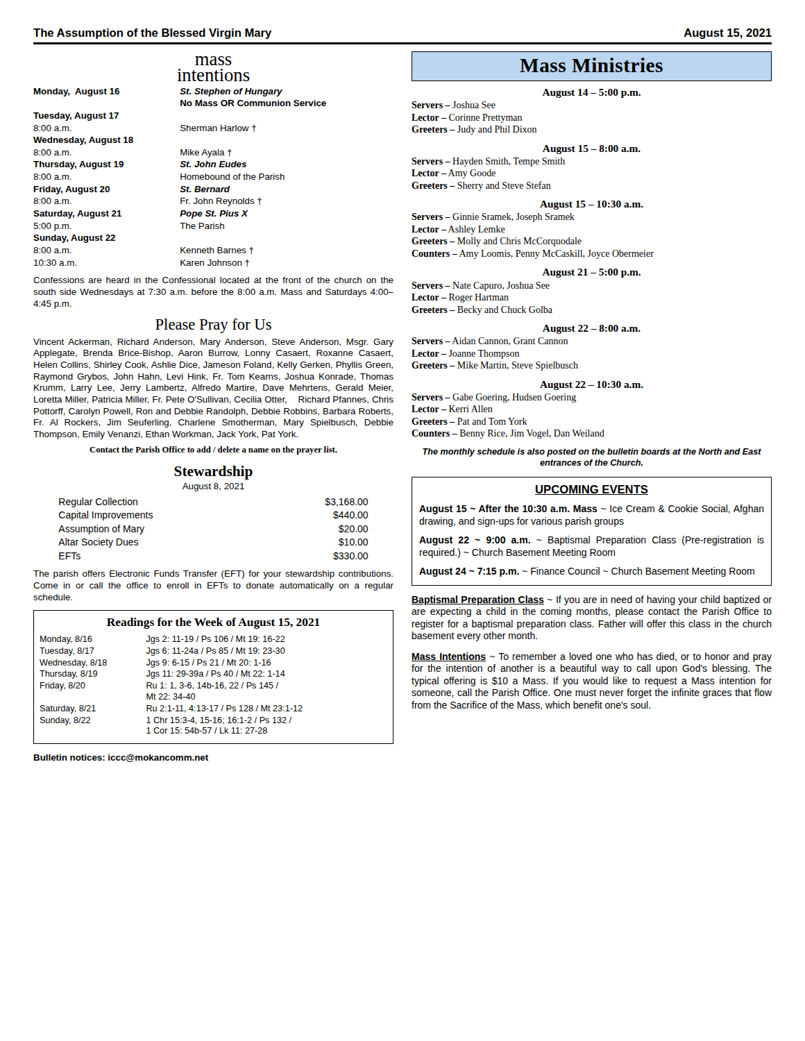The Assumption of the Blessed Virgin Mary
August 15, 2021
mass intentions
| Monday, August 16 | St. Stephen of Hungary |
| | No Mass OR Communion Service |
| Tuesday, August 17 | |
| 8:00 a.m. | Sherman Harlow † |
| Wednesday, August 18 | |
| 8:00 a.m. | Mike Ayala † |
| Thursday, August 19 | St. John Eudes |
| 8:00 a.m. | Homebound of the Parish |
| Friday, August 20 | St. Bernard |
| 8:00 a.m. | Fr. John Reynolds † |
| Saturday, August 21 | Pope St. Pius X |
| 5:00 p.m. | The Parish |
| Sunday, August 22 | |
| 8:00 a.m. | Kenneth Barnes † |
| 10:30 a.m. | Karen Johnson † |
Confessions are heard in the Confessional located at the front of the church on the south side Wednesdays at 7:30 a.m. before the 8:00 a.m. Mass and Saturdays 4:00–4:45 p.m.
Please Pray for Us
Vincent Ackerman, Richard Anderson, Mary Anderson, Steve Anderson, Msgr. Gary Applegate, Brenda Brice-Bishop, Aaron Burrow, Lonny Casaert, Roxanne Casaert, Helen Collins, Shirley Cook, Ashlie Dice, Jameson Foland, Kelly Gerken, Phyllis Green, Raymond Grybos, John Hahn, Levi Hink, Fr. Tom Kearns, Joshua Konrade, Thomas Krumm, Larry Lee, Jerry Lambertz, Alfredo Martire, Dave Mehrtens, Gerald Meier, Loretta Miller, Patricia Miller, Fr. Pete O'Sullivan, Cecilia Otter, Richard Pfannes, Chris Pottorff, Carolyn Powell, Ron and Debbie Randolph, Debbie Robbins, Barbara Roberts, Fr. Al Rockers, Jim Seuferling, Charlene Smotherman, Mary Spielbusch, Debbie Thompson, Emily Venanzi, Ethan Workman, Jack York, Pat York.
Contact the Parish Office to add / delete a name on the prayer list.
Stewardship
August 8, 2021
| Regular Collection | $3,168.00 |
| Capital Improvements | $440.00 |
| Assumption of Mary | $20.00 |
| Altar Society Dues | $10.00 |
| EFTs | $330.00 |
The parish offers Electronic Funds Transfer (EFT) for your stewardship contributions. Come in or call the office to enroll in EFTs to donate automatically on a regular schedule.
Readings for the Week of August 15, 2021
| Monday, 8/16 | Jgs 2: 11-19 / Ps 106 / Mt 19: 16-22 |
| Tuesday, 8/17 | Jgs 6: 11-24a / Ps 85 / Mt 19: 23-30 |
| Wednesday, 8/18 | Jgs 9: 6-15 / Ps 21 / Mt 20: 1-16 |
| Thursday, 8/19 | Jgs 11: 29-39a / Ps 40 / Mt 22: 1-14 |
| Friday, 8/20 | Ru 1: 1, 3-6, 14b-16, 22 / Ps 145 / Mt 22: 34-40 |
| Saturday, 8/21 | Ru 2:1-11, 4:13-17 / Ps 128 / Mt 23:1-12 |
| Sunday, 8/22 | 1 Chr 15:3-4, 15-16; 16:1-2 / Ps 132 / 1 Cor 15: 54b-57 / Lk 11: 27-28 |
Bulletin notices: iccc@mokancomm.net
Mass Ministries
August 14 – 5:00 p.m.
Servers – Joshua See
Lector – Corinne Prettyman
Greeters – Judy and Phil Dixon
August 15 – 8:00 a.m.
Servers – Hayden Smith, Tempe Smith
Lector – Amy Goode
Greeters – Sherry and Steve Stefan
August 15 – 10:30 a.m.
Servers – Ginnie Sramek, Joseph Sramek
Lector – Ashley Lemke
Greeters – Molly and Chris McCorquodale
Counters – Amy Loomis, Penny McCaskill, Joyce Obermeier
August 21 – 5:00 p.m.
Servers – Nate Capuro, Joshua See
Lector – Roger Hartman
Greeters – Becky and Chuck Golba
August 22 – 8:00 a.m.
Servers – Aidan Cannon, Grant Cannon
Lector – Joanne Thompson
Greeters – Mike Martin, Steve Spielbusch
August 22 – 10:30 a.m.
Servers – Gabe Goering, Hudsen Goering
Lector – Kerri Allen
Greeters – Pat and Tom York
Counters – Benny Rice, Jim Vogel, Dan Weiland
The monthly schedule is also posted on the bulletin boards at the North and East entrances of the Church.
UPCOMING EVENTS
August 15 ~ After the 10:30 a.m. Mass ~ Ice Cream & Cookie Social, Afghan drawing, and sign-ups for various parish groups
August 22 ~ 9:00 a.m. ~ Baptismal Preparation Class (Pre-registration is required.) ~ Church Basement Meeting Room
August 24 ~ 7:15 p.m. ~ Finance Council ~ Church Basement Meeting Room
Baptismal Preparation Class ~ If you are in need of having your child baptized or are expecting a child in the coming months, please contact the Parish Office to register for a baptismal preparation class. Father will offer this class in the church basement every other month.
Mass Intentions ~ To remember a loved one who has died, or to honor and pray for the intention of another is a beautiful way to call upon God's blessing. The typical offering is $10 a Mass. If you would like to request a Mass intention for someone, call the Parish Office. One must never forget the infinite graces that flow from the Sacrifice of the Mass, which benefit one's soul.